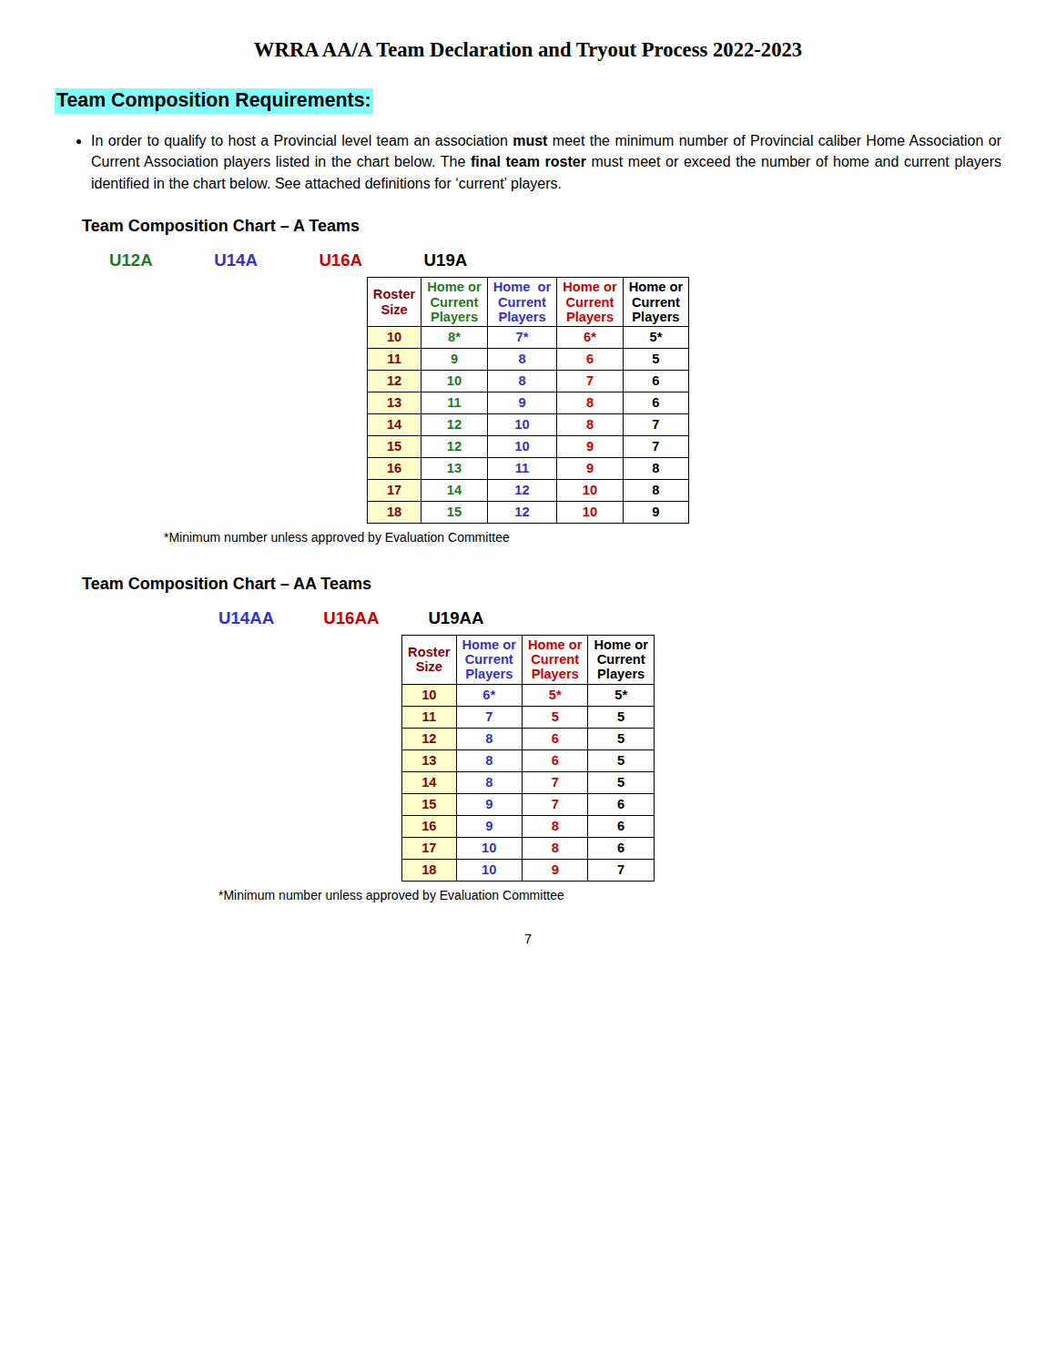WRRA AA/A Team Declaration and Tryout Process 2022-2023
Team Composition Requirements:
In order to qualify to host a Provincial level team an association must meet the minimum number of Provincial caliber Home Association or Current Association players listed in the chart below. The final team roster must meet or exceed the number of home and current players identified in the chart below. See attached definitions for ‘current’ players.
Team Composition Chart – A Teams
U12A U14A U16A U19A
| Roster Size | Home or Current Players | Home or Current Players | Home or Current Players | Home or Current Players |
| --- | --- | --- | --- | --- |
| 10 | 8* | 7* | 6* | 5* |
| 11 | 9 | 8 | 6 | 5 |
| 12 | 10 | 8 | 7 | 6 |
| 13 | 11 | 9 | 8 | 6 |
| 14 | 12 | 10 | 8 | 7 |
| 15 | 12 | 10 | 9 | 7 |
| 16 | 13 | 11 | 9 | 8 |
| 17 | 14 | 12 | 10 | 8 |
| 18 | 15 | 12 | 10 | 9 |
*Minimum number unless approved by Evaluation Committee
Team Composition Chart – AA Teams
U14AA U16AA U19AA
| Roster Size | Home or Current Players | Home or Current Players | Home or Current Players |
| --- | --- | --- | --- |
| 10 | 6* | 5* | 5* |
| 11 | 7 | 5 | 5 |
| 12 | 8 | 6 | 5 |
| 13 | 8 | 6 | 5 |
| 14 | 8 | 7 | 5 |
| 15 | 9 | 7 | 6 |
| 16 | 9 | 8 | 6 |
| 17 | 10 | 8 | 6 |
| 18 | 10 | 9 | 7 |
*Minimum number unless approved by Evaluation Committee
7